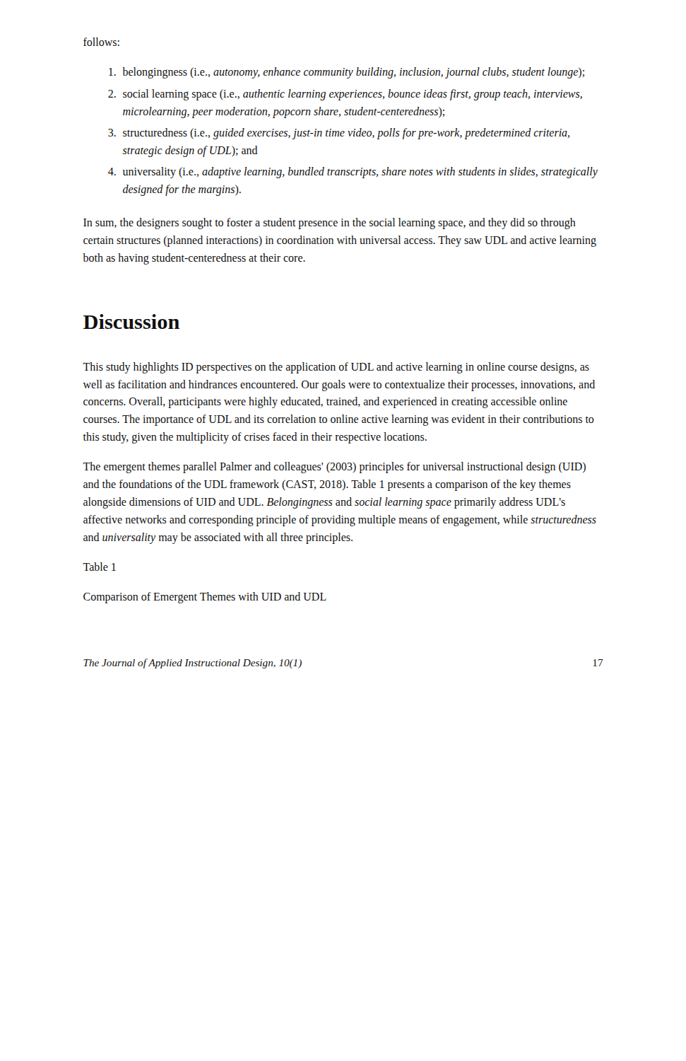follows:
belongingness (i.e., autonomy, enhance community building, inclusion, journal clubs, student lounge);
social learning space (i.e., authentic learning experiences, bounce ideas first, group teach, interviews, microlearning, peer moderation, popcorn share, student-centeredness);
structuredness (i.e., guided exercises, just-in time video, polls for pre-work, predetermined criteria, strategic design of UDL); and
universality (i.e., adaptive learning, bundled transcripts, share notes with students in slides, strategically designed for the margins).
In sum, the designers sought to foster a student presence in the social learning space, and they did so through certain structures (planned interactions) in coordination with universal access. They saw UDL and active learning both as having student-centeredness at their core.
Discussion
This study highlights ID perspectives on the application of UDL and active learning in online course designs, as well as facilitation and hindrances encountered. Our goals were to contextualize their processes, innovations, and concerns. Overall, participants were highly educated, trained, and experienced in creating accessible online courses. The importance of UDL and its correlation to online active learning was evident in their contributions to this study, given the multiplicity of crises faced in their respective locations.
The emergent themes parallel Palmer and colleagues' (2003) principles for universal instructional design (UID) and the foundations of the UDL framework (CAST, 2018). Table 1 presents a comparison of the key themes alongside dimensions of UID and UDL. Belongingness and social learning space primarily address UDL's affective networks and corresponding principle of providing multiple means of engagement, while structuredness and universality may be associated with all three principles.
Table 1
Comparison of Emergent Themes with UID and UDL
The Journal of Applied Instructional Design, 10(1) 17